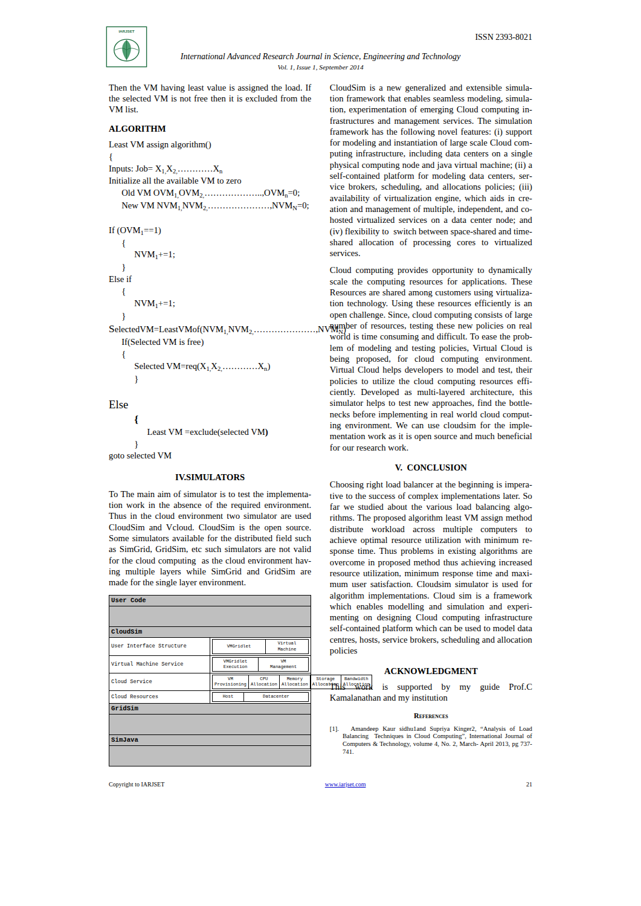IARJSET
ISSN 2393-8021
International Advanced Research Journal in Science, Engineering and Technology
Vol. 1, Issue 1, September 2014
Then the VM having least value is assigned the load. If the selected VM is not free then it is excluded from the VM list.
ALGORITHM
Least VM assign algorithm()
{
Inputs: Job= X1,X2,…………Xn
Initialize all the available VM to zero
Old VM OVM1,OVM2,………………..,OVMn=0;
New VM NVM1,NVM2,…………………,NVMN=0;
If (OVM1==1)
{
NVM1+=1;
}
Else if
{
NVM1+=1;
}
SelectedVM=LeastVMof(NVM1,NVM2,…………………,NVMN)
If(Selected VM is free)
{
Selected VM=req(X1,X2,…………Xn)
}
Else
{
Least VM =exclude(selected VM)
}
goto selected VM
IV.SIMULATORS
To The main aim of simulator is to test the implementation work in the absence of the required environment. Thus in the cloud environment two simulator are used CloudSim and Vcloud. CloudSim is the open source. Some simulators available for the distributed field such as SimGrid, GridSim, etc such simulators are not valid for the cloud computing as the cloud environment having multiple layers while SimGrid and GridSim are made for the single layer environment.
| User Code |
| CloudSim |
| User Interface Structure | / VMGridlet / Virtual Machine / |
| Virtual Machine Service | / VMGridlet Execution / VM Management / |
| Cloud Service | / VM Provisioning / CPU Allocation / Memory Allocation / Storage Allocation / Bandwidth Allocation / |
| Cloud Resources | / Host / Datacenter / |
| GridSim |
| SimJava |
CloudSim is a new generalized and extensible simulation framework that enables seamless modeling, simulation, experimentation of emerging Cloud computing infrastructures and management services. The simulation framework has the following novel features: (i) support for modeling and instantiation of large scale Cloud computing infrastructure, including data centers on a single physical computing node and java virtual machine; (ii) a self-contained platform for modeling data centers, service brokers, scheduling, and allocations policies; (iii) availability of virtualization engine, which aids in creation and management of multiple, independent, and co-hosted virtualized services on a data center node; and (iv) flexibility to switch between space-shared and time-shared allocation of processing cores to virtualized services.
Cloud computing provides opportunity to dynamically scale the computing resources for applications. These Resources are shared among customers using virtualization technology. Using these resources efficiently is an open challenge. Since, cloud computing consists of large number of resources, testing these new policies on real world is time consuming and difficult. To ease the problem of modeling and testing policies, Virtual Cloud is being proposed, for cloud computing environment. Virtual Cloud helps developers to model and test, their policies to utilize the cloud computing resources efficiently. Developed as multi-layered architecture, this simulator helps to test new approaches, find the bottlenecks before implementing in real world cloud computing environment. We can use cloudsim for the implementation work as it is open source and much beneficial for our research work.
V. CONCLUSION
Choosing right load balancer at the beginning is imperative to the success of complex implementations later. So far we studied about the various load balancing algorithms. The proposed algorithm least VM assign method distribute workload across multiple computers to achieve optimal resource utilization with minimum response time. Thus problems in existing algorithms are overcome in proposed method thus achieving increased resource utilization, minimum response time and maximum user satisfaction. Cloudsim simulator is used for algorithm implementations. Cloud sim is a framework which enables modelling and simulation and experimenting on designing Cloud computing infrastructure self-contained platform which can be used to model data centres, hosts, service brokers, scheduling and allocation policies
ACKNOWLEDGMENT
This work is supported by my guide Prof.C Kamalanathan and my institution
References
[1]. Amandeep Kaur sidhu1and Supriya Kinger2, “Analysis of Load Balancing Techniques in Cloud Computing”, International Journal of Computers & Technology, volume 4, No. 2, March- April 2013, pg 737- 741.
Copyright to IARJSET www.iarjset.com 21